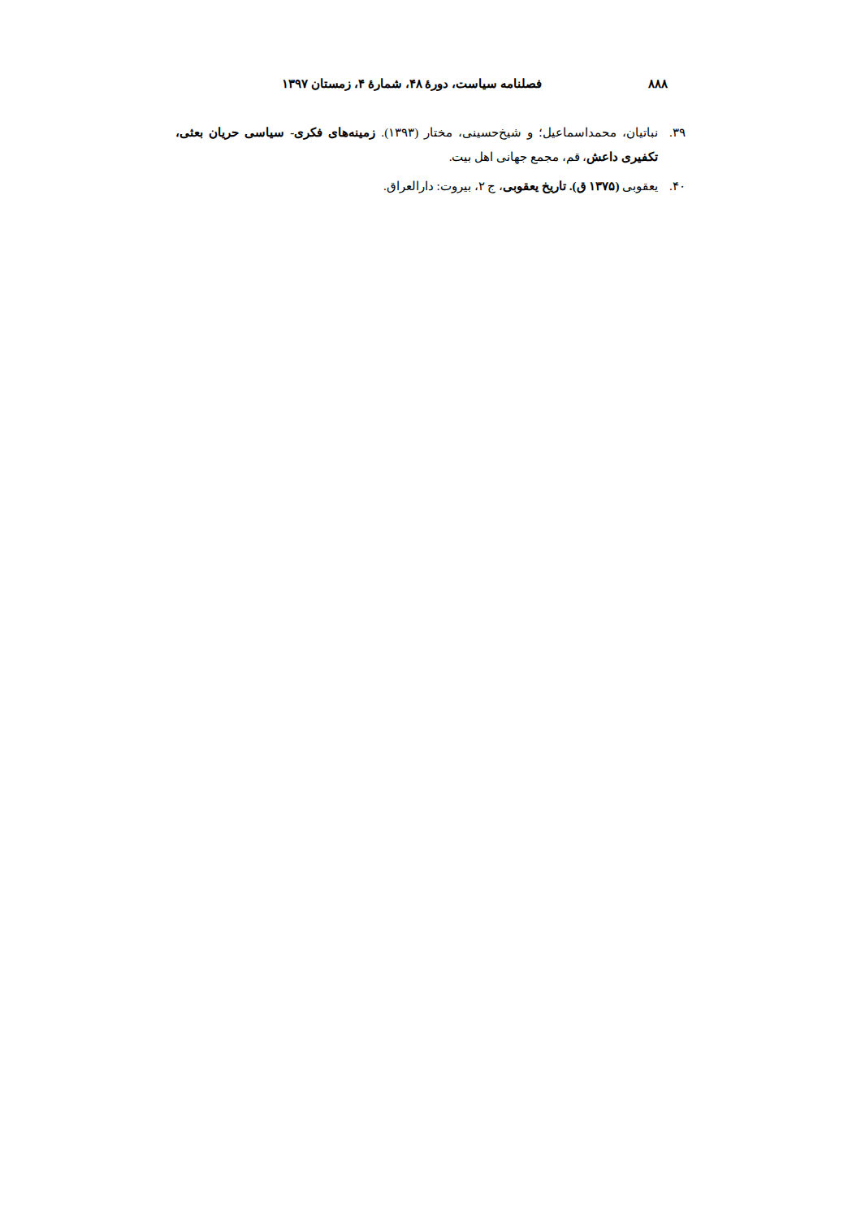۸۸۸ فصلنامه سیاست، دورهٔ ۴۸، شمارهٔ ۴، زمستان ۱۳۹۷
۳۹. نباتیان، محمداسماعیل؛ و شیخ‌حسینی، مختار (۱۳۹۳). زمینه‌های فکری- سیاسی حریان بعثی، تکفیری داعش، قم، مجمع جهانی اهل بیت.
۴۰. یعقوبی (۱۳۷۵ ق). تاریخ یعقوبی، ج ۲، بیروت: دارالعراق.